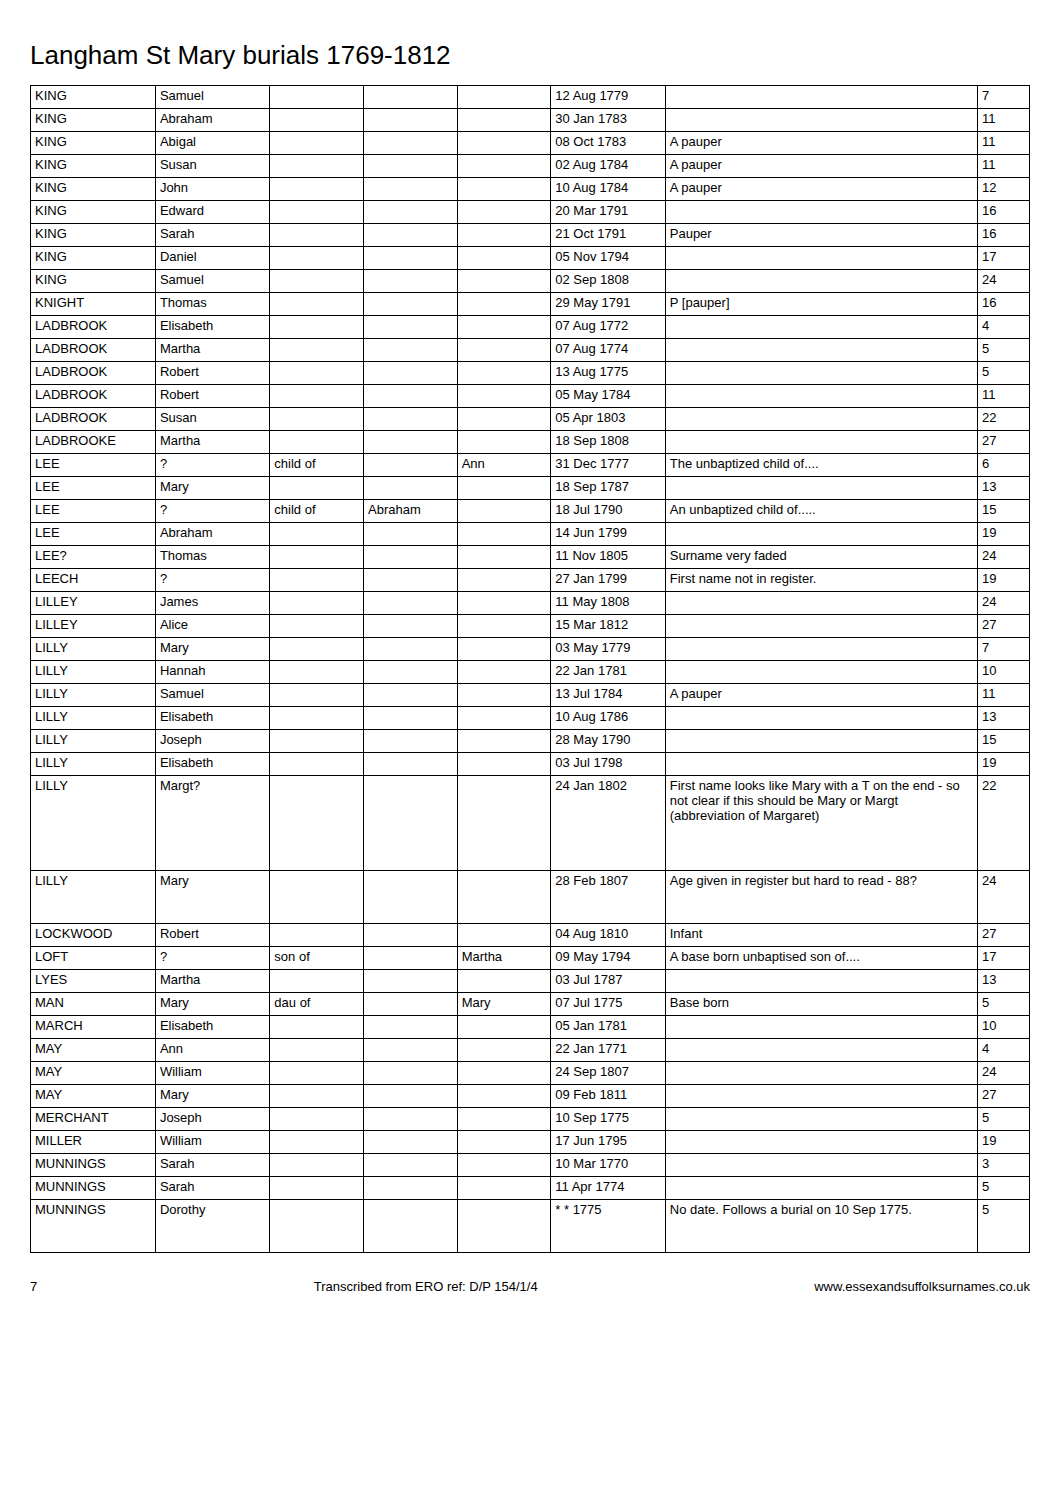Langham St Mary burials 1769-1812
| KING | Samuel | | | | 12 Aug 1779 | | 7 |
| KING | Abraham | | | | 30 Jan 1783 | | 11 |
| KING | Abigal | | | | 08 Oct 1783 | A pauper | 11 |
| KING | Susan | | | | 02 Aug 1784 | A pauper | 11 |
| KING | John | | | | 10 Aug 1784 | A pauper | 12 |
| KING | Edward | | | | 20 Mar 1791 | | 16 |
| KING | Sarah | | | | 21 Oct 1791 | Pauper | 16 |
| KING | Daniel | | | | 05 Nov 1794 | | 17 |
| KING | Samuel | | | | 02 Sep 1808 | | 24 |
| KNIGHT | Thomas | | | | 29 May 1791 | P [pauper] | 16 |
| LADBROOK | Elisabeth | | | | 07 Aug 1772 | | 4 |
| LADBROOK | Martha | | | | 07 Aug 1774 | | 5 |
| LADBROOK | Robert | | | | 13 Aug 1775 | | 5 |
| LADBROOK | Robert | | | | 05 May 1784 | | 11 |
| LADBROOK | Susan | | | | 05 Apr 1803 | | 22 |
| LADBROOKE | Martha | | | | 18 Sep 1808 | | 27 |
| LEE | ? | child of | | Ann | 31 Dec 1777 | The unbaptized child of.... | 6 |
| LEE | Mary | | | | 18 Sep 1787 | | 13 |
| LEE | ? | child of | Abraham | | 18 Jul 1790 | An unbaptized child of..... | 15 |
| LEE | Abraham | | | | 14 Jun 1799 | | 19 |
| LEE? | Thomas | | | | 11 Nov 1805 | Surname very faded | 24 |
| LEECH | ? | | | | 27 Jan 1799 | First name not in register. | 19 |
| LILLEY | James | | | | 11 May 1808 | | 24 |
| LILLEY | Alice | | | | 15 Mar 1812 | | 27 |
| LILLY | Mary | | | | 03 May 1779 | | 7 |
| LILLY | Hannah | | | | 22 Jan 1781 | | 10 |
| LILLY | Samuel | | | | 13 Jul 1784 | A pauper | 11 |
| LILLY | Elisabeth | | | | 10 Aug 1786 | | 13 |
| LILLY | Joseph | | | | 28 May 1790 | | 15 |
| LILLY | Elisabeth | | | | 03 Jul 1798 | | 19 |
| LILLY | Margt? | | | | 24 Jan 1802 | First name looks like Mary with a T on the end - so not clear if this should be Mary or Margt (abbreviation of Margaret) | 22 |
| LILLY | Mary | | | | 28 Feb 1807 | Age given in register but hard to read - 88? | 24 |
| LOCKWOOD | Robert | | | | 04 Aug 1810 | Infant | 27 |
| LOFT | ? | son of | | Martha | 09 May 1794 | A base born unbaptised son of.... | 17 |
| LYES | Martha | | | | 03 Jul 1787 | | 13 |
| MAN | Mary | dau of | | Mary | 07 Jul 1775 | Base born | 5 |
| MARCH | Elisabeth | | | | 05 Jan 1781 | | 10 |
| MAY | Ann | | | | 22 Jan 1771 | | 4 |
| MAY | William | | | | 24 Sep 1807 | | 24 |
| MAY | Mary | | | | 09 Feb 1811 | | 27 |
| MERCHANT | Joseph | | | | 10 Sep 1775 | | 5 |
| MILLER | William | | | | 17 Jun 1795 | | 19 |
| MUNNINGS | Sarah | | | | 10 Mar 1770 | | 3 |
| MUNNINGS | Sarah | | | | 11 Apr 1774 | | 5 |
| MUNNINGS | Dorothy | | | | * * 1775 | No date. Follows a burial on 10 Sep 1775. | 5 |
7
Transcribed from ERO ref: D/P 154/1/4
www.essexandsuffolksurnames.co.uk